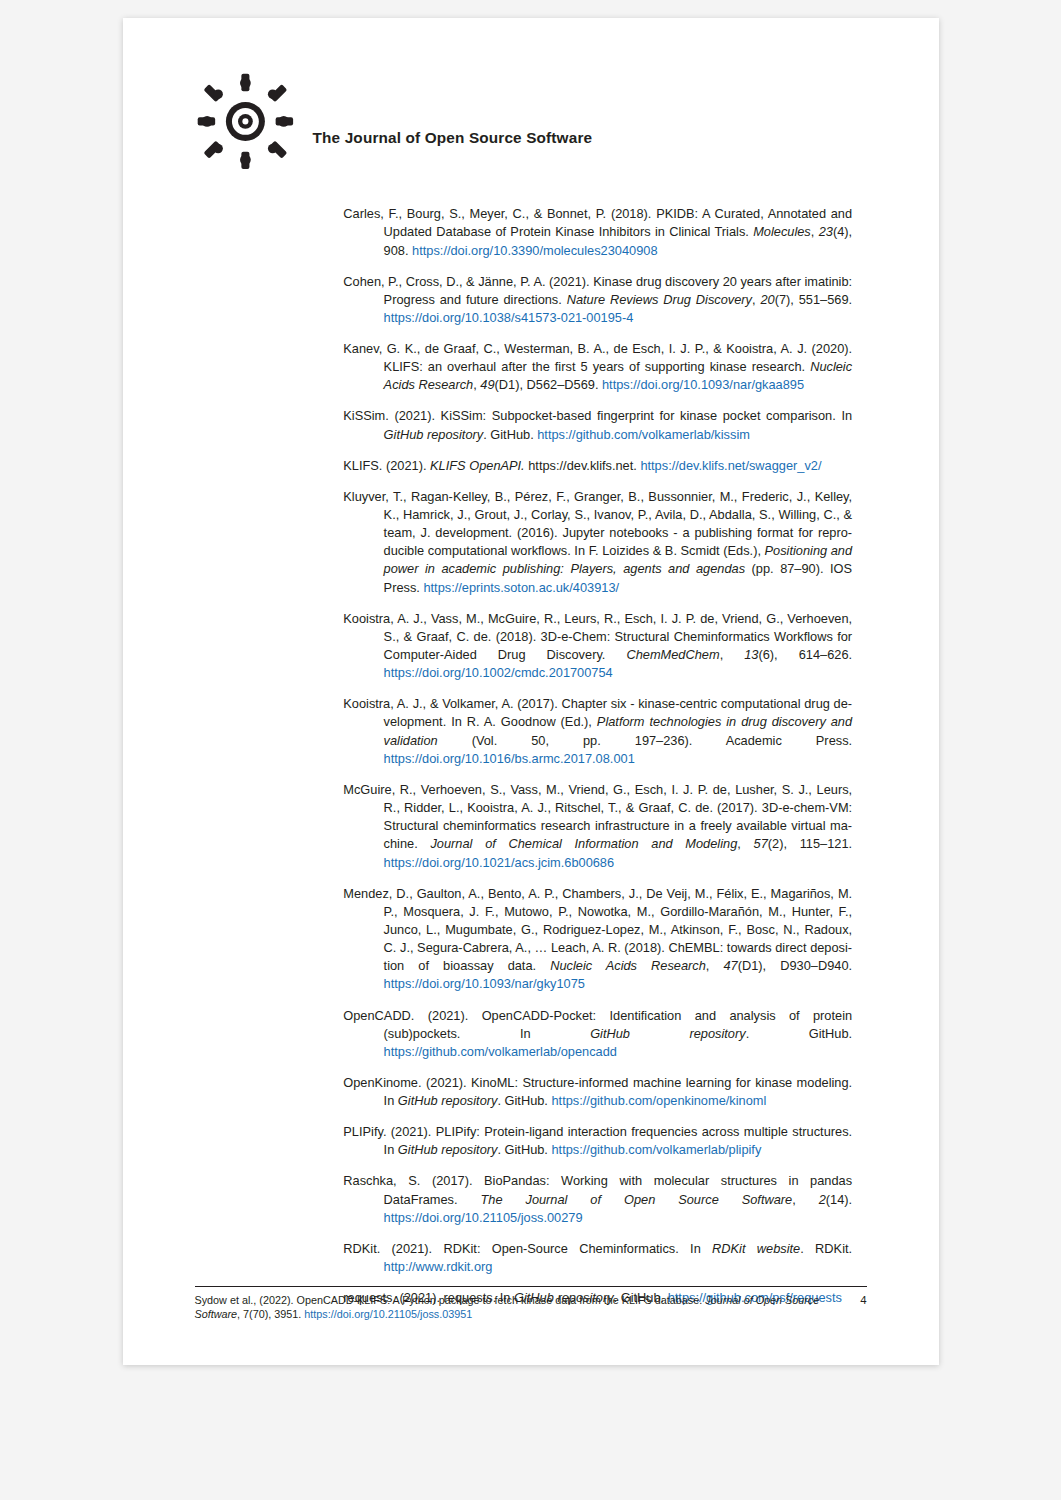The Journal of Open Source Software The Journal of Open Source Software
Carles, F., Bourg, S., Meyer, C., & Bonnet, P. (2018). PKIDB: A Curated, Annotated and Updated Database of Protein Kinase Inhibitors in Clinical Trials. Molecules, 23(4), 908. https://doi.org/10.3390/molecules23040908
Cohen, P., Cross, D., & Jänne, P. A. (2021). Kinase drug discovery 20 years after imatinib: Progress and future directions. Nature Reviews Drug Discovery, 20(7), 551–569. https://doi.org/10.1038/s41573-021-00195-4
Kanev, G. K., de Graaf, C., Westerman, B. A., de Esch, I. J. P., & Kooistra, A. J. (2020). KLIFS: an overhaul after the first 5 years of supporting kinase research. Nucleic Acids Research, 49(D1), D562–D569. https://doi.org/10.1093/nar/gkaa895
KiSSim. (2021). KiSSim: Subpocket-based fingerprint for kinase pocket comparison. In GitHub repository. GitHub. https://github.com/volkamerlab/kissim
KLIFS. (2021). KLIFS OpenAPI. https://dev.klifs.net. https://dev.klifs.net/swagger_v2/
Kluyver, T., Ragan-Kelley, B., Pérez, F., Granger, B., Bussonnier, M., Frederic, J., Kelley, K., Hamrick, J., Grout, J., Corlay, S., Ivanov, P., Avila, D., Abdalla, S., Willing, C., & team, J. development. (2016). Jupyter notebooks - a publishing format for reproducible computational workflows. In F. Loizides & B. Scmidt (Eds.), Positioning and power in academic publishing: Players, agents and agendas (pp. 87–90). IOS Press. https://eprints.soton.ac.uk/403913/
Kooistra, A. J., Vass, M., McGuire, R., Leurs, R., Esch, I. J. P. de, Vriend, G., Verhoeven, S., & Graaf, C. de. (2018). 3D-e-Chem: Structural Cheminformatics Workflows for Computer-Aided Drug Discovery. ChemMedChem, 13(6), 614–626. https://doi.org/10.1002/cmdc.201700754
Kooistra, A. J., & Volkamer, A. (2017). Chapter six - kinase-centric computational drug development. In R. A. Goodnow (Ed.), Platform technologies in drug discovery and validation (Vol. 50, pp. 197–236). Academic Press. https://doi.org/10.1016/bs.armc.2017.08.001
McGuire, R., Verhoeven, S., Vass, M., Vriend, G., Esch, I. J. P. de, Lusher, S. J., Leurs, R., Ridder, L., Kooistra, A. J., Ritschel, T., & Graaf, C. de. (2017). 3D-e-chem-VM: Structural cheminformatics research infrastructure in a freely available virtual machine. Journal of Chemical Information and Modeling, 57(2), 115–121. https://doi.org/10.1021/acs.jcim.6b00686
Mendez, D., Gaulton, A., Bento, A. P., Chambers, J., De Veij, M., Félix, E., Magariños, M. P., Mosquera, J. F., Mutowo, P., Nowotka, M., Gordillo-Marañón, M., Hunter, F., Junco, L., Mugumbate, G., Rodriguez-Lopez, M., Atkinson, F., Bosc, N., Radoux, C. J., Segura-Cabrera, A., … Leach, A. R. (2018). ChEMBL: towards direct deposition of bioassay data. Nucleic Acids Research, 47(D1), D930–D940. https://doi.org/10.1093/nar/gky1075
OpenCADD. (2021). OpenCADD-Pocket: Identification and analysis of protein (sub)pockets. In GitHub repository. GitHub. https://github.com/volkamerlab/opencadd
OpenKinome. (2021). KinoML: Structure-informed machine learning for kinase modeling. In GitHub repository. GitHub. https://github.com/openkinome/kinoml
PLIPify. (2021). PLIPify: Protein-ligand interaction frequencies across multiple structures. In GitHub repository. GitHub. https://github.com/volkamerlab/plipify
Raschka, S. (2017). BioPandas: Working with molecular structures in pandas DataFrames. The Journal of Open Source Software, 2(14). https://doi.org/10.21105/joss.00279
RDKit. (2021). RDKit: Open-Source Cheminformatics. In RDKit website. RDKit. http://www.rdkit.org
requests. (2021). requests. In GitHub repository. GitHub. https://github.com/psf/requests
Sydow et al., (2022). OpenCADD-KLIFS: A Python package to fetch kinase data from the KLIFS database. Journal of Open Source Software, 7(70), 3951. https://doi.org/10.21105/joss.03951
4